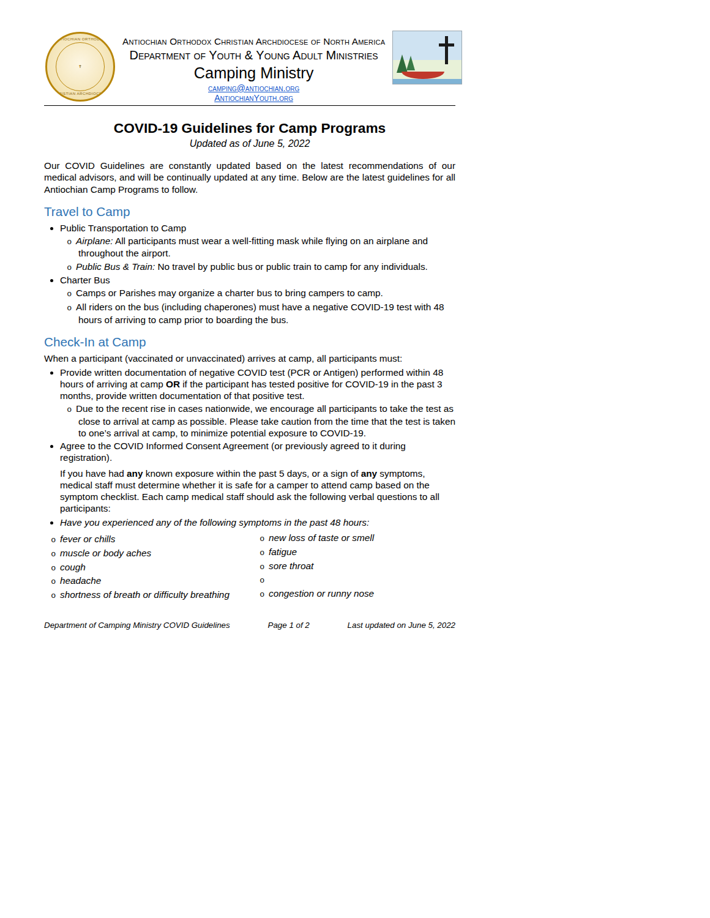ANTIOCHIAN ORTHODOX
✝
CHRISTIAN ARCHDIOCESE
Antiochian Orthodox Christian Archdiocese of North America
Department of Youth & Young Adult Ministries
Camping Ministry
camping@antiochian.org AntiochianYouth.org
COVID-19 Guidelines for Camp Programs
Updated as of June 5, 2022
Our COVID Guidelines are constantly updated based on the latest recommendations of our medical advisors, and will be continually updated at any time. Below are the latest guidelines for all Antiochian Camp Programs to follow.
Travel to Camp
Public Transportation to Camp
Airplane: All participants must wear a well-fitting mask while flying on an airplane and throughout the airport.
Public Bus & Train: No travel by public bus or public train to camp for any individuals.
Charter Bus
Camps or Parishes may organize a charter bus to bring campers to camp.
All riders on the bus (including chaperones) must have a negative COVID-19 test with 48 hours of arriving to camp prior to boarding the bus.
Check-In at Camp
When a participant (vaccinated or unvaccinated) arrives at camp, all participants must:
Provide written documentation of negative COVID test (PCR or Antigen) performed within 48 hours of arriving at camp OR if the participant has tested positive for COVID-19 in the past 3 months, provide written documentation of that positive test.
Due to the recent rise in cases nationwide, we encourage all participants to take the test as close to arrival at camp as possible. Please take caution from the time that the test is taken to one’s arrival at camp, to minimize potential exposure to COVID-19.
Agree to the COVID Informed Consent Agreement (or previously agreed to it during registration).
If you have had any known exposure within the past 5 days, or a sign of any symptoms, medical staff must determine whether it is safe for a camper to attend camp based on the symptom checklist. Each camp medical staff should ask the following verbal questions to all participants:
Have you experienced any of the following symptoms in the past 48 hours:
fever or chills
muscle or body aches
cough
headache
shortness of breath or difficulty breathing
new loss of taste or smell
fatigue
sore throat
congestion or runny nose
Department of Camping Ministry COVID Guidelines
Page 1 of 2
Last updated on June 5, 2022